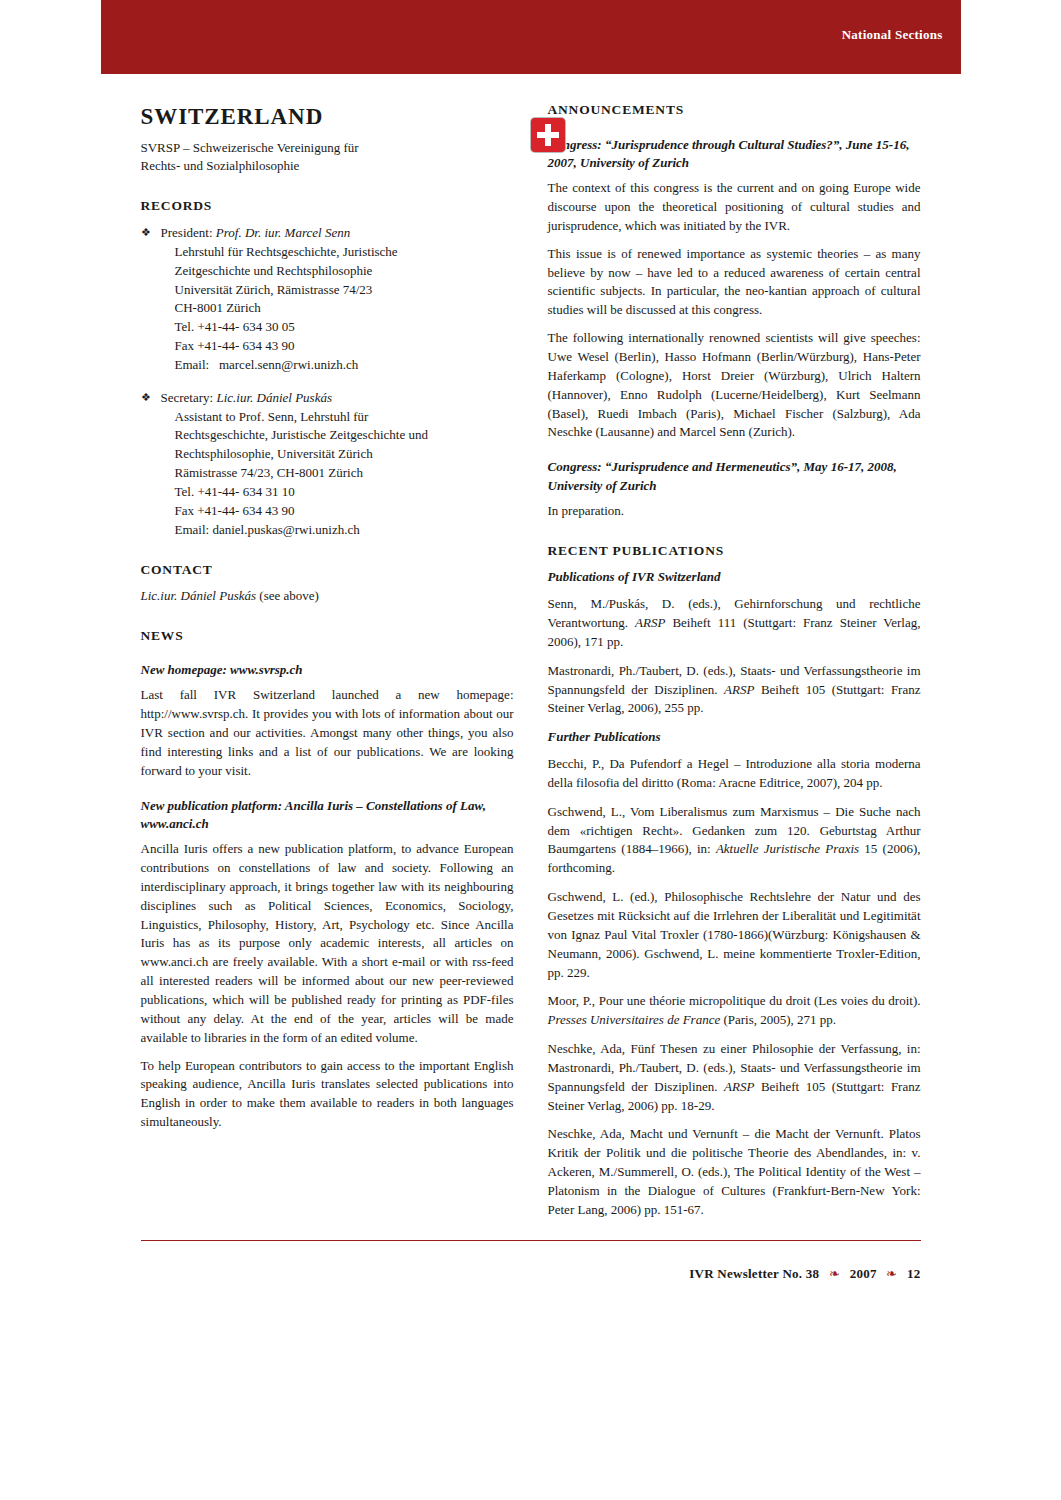National Sections
SWITZERLAND
SVRSP – Schweizerische Vereinigung für
Rechts- und Sozialphilosophie
RECORDS
❖
President: Prof. Dr. iur. Marcel Senn
Lehrstuhl für Rechtsgeschichte, Juristische
Zeitgeschichte und Rechtsphilosophie
Universität Zürich, Rämistrasse 74/23
CH-8001 Zürich
Tel. +41-44- 634 30 05
Fax +41-44- 634 43 90
Email: marcel.senn@rwi.unizh.ch
❖
Secretary: Lic.iur. Dániel Puskás
Assistant to Prof. Senn, Lehrstuhl für
Rechtsgeschichte, Juristische Zeitgeschichte und
Rechtsphilosophie, Universität Zürich
Rämistrasse 74/23, CH-8001 Zürich
Tel. +41-44- 634 31 10
Fax +41-44- 634 43 90
Email: daniel.puskas@rwi.unizh.ch
CONTACT
Lic.iur. Dániel Puskás (see above)
NEWS
New homepage: www.svrsp.ch
Last fall IVR Switzerland launched a new homepage: http://www.svrsp.ch. It provides you with lots of information about our IVR section and our activities. Amongst many other things, you also find interesting links and a list of our publications. We are looking forward to your visit.
New publication platform: Ancilla Iuris – Constellations of Law, www.anci.ch
Ancilla Iuris offers a new publication platform, to advance European contributions on constellations of law and society. Following an interdisciplinary approach, it brings together law with its neighbouring disciplines such as Political Sciences, Economics, Sociology, Linguistics, Philosophy, History, Art, Psychology etc. Since Ancilla Iuris has as its purpose only academic interests, all articles on www.anci.ch are freely available. With a short e-mail or with rss-feed all interested readers will be informed about our new peer-reviewed publications, which will be published ready for printing as PDF-files without any delay. At the end of the year, articles will be made available to libraries in the form of an edited volume.
To help European contributors to gain access to the important English speaking audience, Ancilla Iuris translates selected publications into English in order to make them available to readers in both languages simultaneously.
ANNOUNCEMENTS
Congress: “Jurisprudence through Cultural Studies?”, June 15-16, 2007, University of Zurich
The context of this congress is the current and on going Europe wide discourse upon the theoretical positioning of cultural studies and jurisprudence, which was initiated by the IVR.
This issue is of renewed importance as systemic theories – as many believe by now – have led to a reduced awareness of certain central scientific subjects. In particular, the neo-kantian approach of cultural studies will be discussed at this congress.
The following internationally renowned scientists will give speeches: Uwe Wesel (Berlin), Hasso Hofmann (Berlin/Würzburg), Hans-Peter Haferkamp (Cologne), Horst Dreier (Würzburg), Ulrich Haltern (Hannover), Enno Rudolph (Lucerne/Heidelberg), Kurt Seelmann (Basel), Ruedi Imbach (Paris), Michael Fischer (Salzburg), Ada Neschke (Lausanne) and Marcel Senn (Zurich).
Congress: “Jurisprudence and Hermeneutics”, May 16-17, 2008, University of Zurich
In preparation.
RECENT PUBLICATIONS
Publications of IVR Switzerland
Senn, M./Puskás, D. (eds.), Gehirnforschung und rechtliche Verantwortung. ARSP Beiheft 111 (Stuttgart: Franz Steiner Verlag, 2006), 171 pp.
Mastronardi, Ph./Taubert, D. (eds.), Staats- und Verfassungstheorie im Spannungsfeld der Disziplinen. ARSP Beiheft 105 (Stuttgart: Franz Steiner Verlag, 2006), 255 pp.
Further Publications
Becchi, P., Da Pufendorf a Hegel – Introduzione alla storia moderna della filosofia del diritto (Roma: Aracne Editrice, 2007), 204 pp.
Gschwend, L., Vom Liberalismus zum Marxismus – Die Suche nach dem «richtigen Recht». Gedanken zum 120. Geburtstag Arthur Baumgartens (1884–1966), in: Aktuelle Juristische Praxis 15 (2006), forthcoming.
Gschwend, L. (ed.), Philosophische Rechtslehre der Natur und des Gesetzes mit Rücksicht auf die Irrlehren der Liberalität und Legitimität von Ignaz Paul Vital Troxler (1780-1866)(Würzburg: Königshausen & Neumann, 2006). Gschwend, L. meine kommentierte Troxler-Edition, pp. 229.
Moor, P., Pour une théorie micropolitique du droit (Les voies du droit). Presses Universitaires de France (Paris, 2005), 271 pp.
Neschke, Ada, Fünf Thesen zu einer Philosophie der Verfassung, in: Mastronardi, Ph./Taubert, D. (eds.), Staats- und Verfassungstheorie im Spannungsfeld der Disziplinen. ARSP Beiheft 105 (Stuttgart: Franz Steiner Verlag, 2006) pp. 18-29.
Neschke, Ada, Macht und Vernunft – die Macht der Vernunft. Platos Kritik der Politik und die politische Theorie des Abendlandes, in: v. Ackeren, M./Summerell, O. (eds.), The Political Identity of the West – Platonism in the Dialogue of Cultures (Frankfurt-Bern-New York: Peter Lang, 2006) pp. 151-67.
IVR Newsletter No. 38 ❧ 2007 ❧ 12